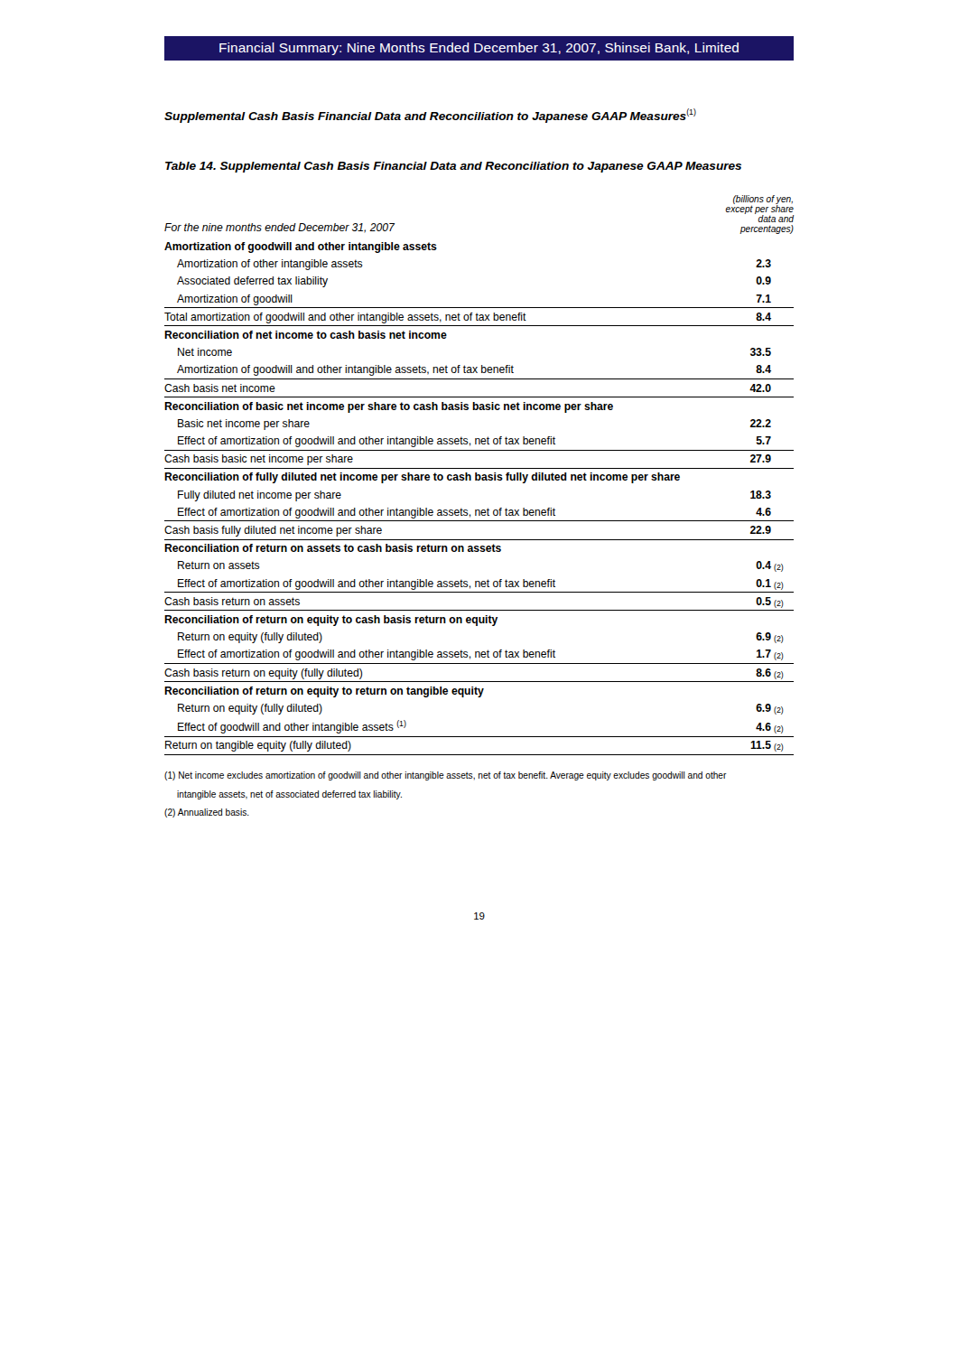Financial Summary: Nine Months Ended December 31, 2007, Shinsei Bank, Limited
Supplemental Cash Basis Financial Data and Reconciliation to Japanese GAAP Measures(1)
Table 14. Supplemental Cash Basis Financial Data and Reconciliation to Japanese GAAP Measures
| For the nine months ended December 31, 2007 | (billions of yen, except per share data and percentages) |
| Amortization of goodwill and other intangible assets | | |
| Amortization of other intangible assets | 2.3 | |
| Associated deferred tax liability | 0.9 | |
| Amortization of goodwill | 7.1 | |
| Total amortization of goodwill and other intangible assets, net of tax benefit | 8.4 | |
| Reconciliation of net income to cash basis net income | | |
| Net income | 33.5 | |
| Amortization of goodwill and other intangible assets, net of tax benefit | 8.4 | |
| Cash basis net income | 42.0 | |
| Reconciliation of basic net income per share to cash basis basic net income per share | | |
| Basic net income per share | 22.2 | |
| Effect of amortization of goodwill and other intangible assets, net of tax benefit | 5.7 | |
| Cash basis basic net income per share | 27.9 | |
| Reconciliation of fully diluted net income per share to cash basis fully diluted net income per share | | |
| Fully diluted net income per share | 18.3 | |
| Effect of amortization of goodwill and other intangible assets, net of tax benefit | 4.6 | |
| Cash basis fully diluted net income per share | 22.9 | |
| Reconciliation of return on assets to cash basis return on assets | | |
| Return on assets | 0.4 | (2) |
| Effect of amortization of goodwill and other intangible assets, net of tax benefit | 0.1 | (2) |
| Cash basis return on assets | 0.5 | (2) |
| Reconciliation of return on equity to cash basis return on equity | | |
| Return on equity (fully diluted) | 6.9 | (2) |
| Effect of amortization of goodwill and other intangible assets, net of tax benefit | 1.7 | (2) |
| Cash basis return on equity (fully diluted) | 8.6 | (2) |
| Reconciliation of return on equity to return on tangible equity | | |
| Return on equity (fully diluted) | 6.9 | (2) |
| Effect of goodwill and other intangible assets (1) | 4.6 | (2) |
| Return on tangible equity (fully diluted) | 11.5 | (2) |
(1) Net income excludes amortization of goodwill and other intangible assets, net of tax benefit. Average equity excludes goodwill and other
intangible assets, net of associated deferred tax liability.
(2) Annualized basis.
19